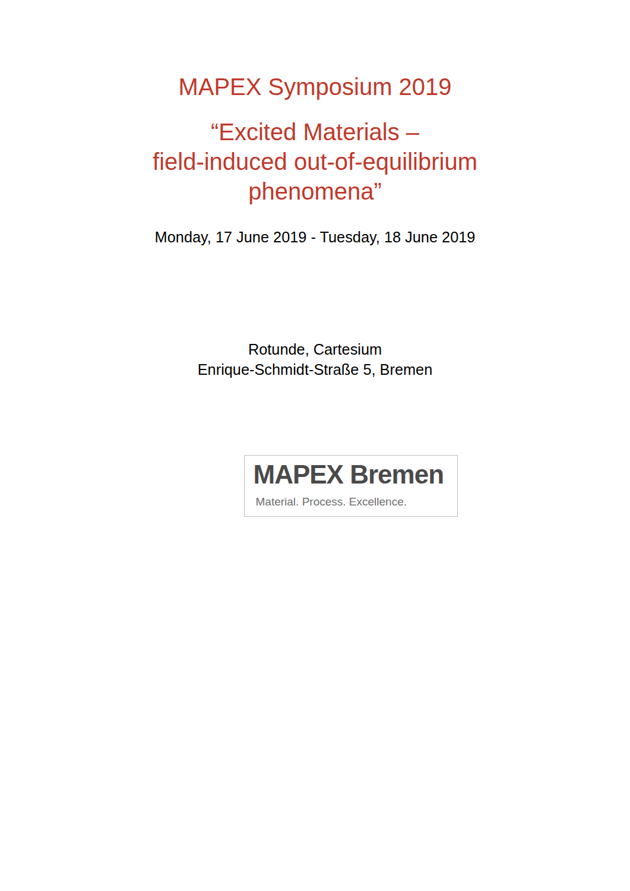MAPEX Symposium 2019
“Excited Materials –
field-induced out-of-equilibrium phenomena”
Monday, 17 June 2019 - Tuesday, 18 June 2019
Rotunde, Cartesium
Enrique-Schmidt-Straße 5, Bremen
MAPEX Bremen
Material. Process. Excellence.